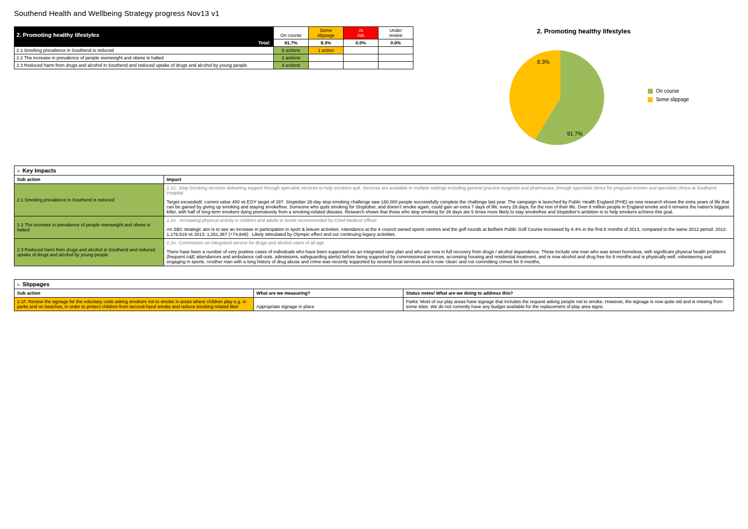Southend Health and Wellbeing Strategy progress Nov13 v1
| 2. Promoting healthy lifestyles | On course | Some slippage | At risk | Under review |
| Total: | 91.7% | 8.3% | 0.0% | 0.0% |
| 2.1 Smoking prevalence in Southend is reduced | 5 actions | 1 action | | |
| 2.2 The increase in prevalence of people overweight and obese is halted | 2 actions | | | |
| 2.3 Reduced harm from drugs and alcohol in Southend and reduced uptake of drugs and alcohol by young people | 4 actions | | | |
2. Promoting healthy lifestyles
8.3% 91.7%
On course
Some slippage
▸Key Impacts
| Sub action | Impact |
| --- | --- |
| 2.1 Smoking prevalence in Southend is reduced | 2.1C. Stop Smoking services delivering support through specialist services to help smokers quit. Services are available in multiple settings including general practice surgeries and pharmacies, through specialist clinics for pregnant women and specialist clinics at Southend Hospital Target exceededt: current value 400 vs EOY target of 297. Stoptober 28-day stop smoking challenge saw 160,000 people successfully complete the challenge last year. The campaign is launched by Public Health England (PHE) as new research shows the extra years of life that can be gained by giving up smoking and staying smokefree. Someone who quits smoking for Stoptober, and doesn’t smoke again, could gain an extra 7 days of life, every 28 days, for the rest of their life. Over 8 million people in England smoke and it remains the nation’s biggest killer, with half of long-term smokers dying prematurely from a smoking-related disease. Research shows that those who stop smoking for 28 days are 5 times more likely to stay smokefree and Stoptober’s ambition is to help smokers achieve this goal. |
| 2.2 The increase in prevalence of people overweight and obese is halted | 2.2A . Increasing physical activity in children and adults to levels recommended by Chief Medical Officer An SBC strategic aim is to see an increase in participation in sport & leisure activities. Attendance at the 4 council owned sports centres and the golf rounds at Belfairs Public Golf Course increased by 6.4% in the first 6 months of 2013, compared to the same 2012 period. 2012: 1,176,519 vs 2013: 1,251,367 (+74,848) . Likely stimulated by Olympic effect and our continuing legacy activities. |
| 2.3 Reduced harm from drugs and alcohol in Southend and reduced uptake of drugs and alcohol by young people | 2.3A. Commission an integrated service for drugs and alcohol users of all age There have been a number of very positive cases of individuals who have been supported via an integrated care plan and who are now in full recovery from drugs / alcohol dependence. These include one man who was street homeless, with significant physical health problems (frequent A&E attendances and ambulance call-outs, admissions, safeguarding alerts) before being supported by commissioned services, accessing housing and residential treatment, and is now alcohol and drug free for 8 months and is physically well, volunteering and engaging in sports. Another man with a long history of drug abuse and crime was recently supported by several local services and is now 'clean' and not committing crimes for 9 months, |
▸Slippages
| Sub action | What are we measuring? | Status notes/ What are we doing to address this? |
| --- | --- | --- |
| 2.1F. Review the signage for the voluntary code asking smokers not to smoke in areas where children play e.g. in parks and on beaches, in order to protect children from second-hand smoke and reduce smoking related litter | Appropriate signage in place | Parks: Most of our play areas have signage that includes the request asking people not to smoke. However, the signage is now quite old and is missing from some sites. We do not currently have any budget available for the replacement of play area signs. |